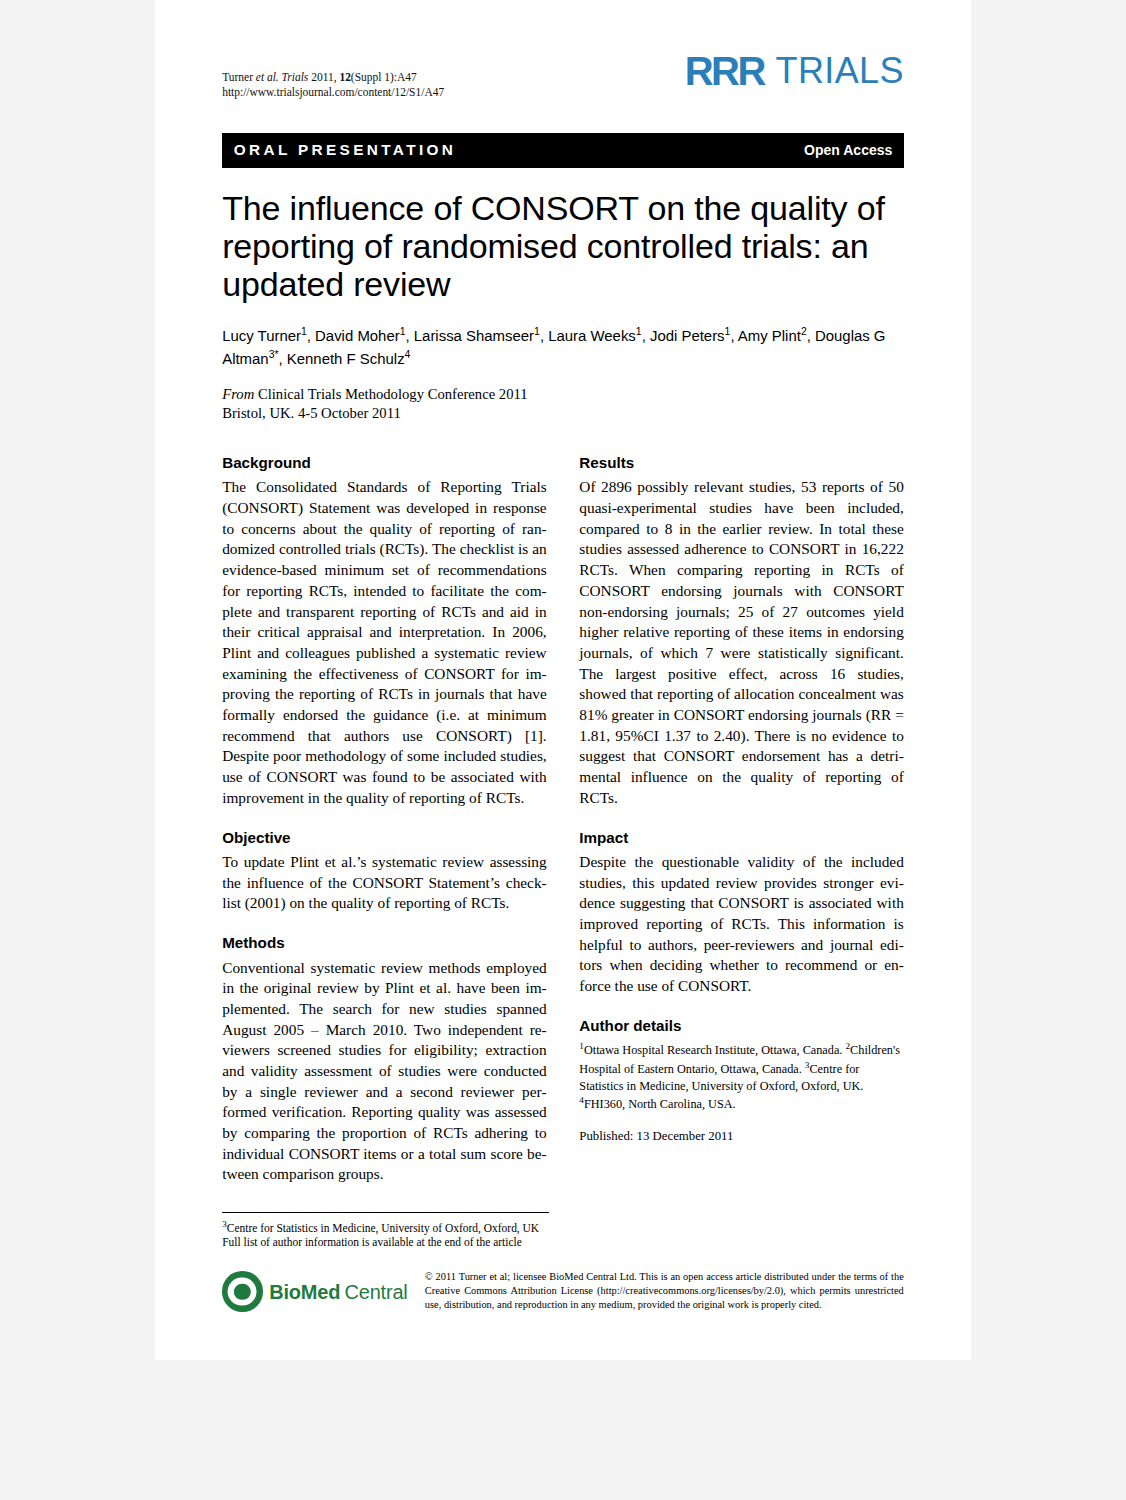Turner et al. Trials 2011, 12(Suppl 1):A47
http://www.trialsjournal.com/content/12/S1/A47
RRR TRIALS
Oral presentation
Open Access
The influence of CONSORT on the quality of reporting of randomised controlled trials: an updated review
Lucy Turner1, David Moher1, Larissa Shamseer1, Laura Weeks1, Jodi Peters1, Amy Plint2, Douglas G Altman3*, Kenneth F Schulz4
From Clinical Trials Methodology Conference 2011
Bristol, UK. 4-5 October 2011
Background
The Consolidated Standards of Reporting Trials (CONSORT) Statement was developed in response to concerns about the quality of reporting of randomized controlled trials (RCTs). The checklist is an evidence-based minimum set of recommendations for reporting RCTs, intended to facilitate the complete and transparent reporting of RCTs and aid in their critical appraisal and interpretation. In 2006, Plint and colleagues published a systematic review examining the effectiveness of CONSORT for improving the reporting of RCTs in journals that have formally endorsed the guidance (i.e. at minimum recommend that authors use CONSORT) [1]. Despite poor methodology of some included studies, use of CONSORT was found to be associated with improvement in the quality of reporting of RCTs.
Objective
To update Plint et al.’s systematic review assessing the influence of the CONSORT Statement’s checklist (2001) on the quality of reporting of RCTs.
Methods
Conventional systematic review methods employed in the original review by Plint et al. have been implemented. The search for new studies spanned August 2005 – March 2010. Two independent reviewers screened studies for eligibility; extraction and validity assessment of studies were conducted by a single reviewer and a second reviewer performed verification. Reporting quality was assessed by comparing the proportion of RCTs adhering to individual CONSORT items or a total sum score between comparison groups.
Results
Of 2896 possibly relevant studies, 53 reports of 50 quasi-experimental studies have been included, compared to 8 in the earlier review. In total these studies assessed adherence to CONSORT in 16,222 RCTs. When comparing reporting in RCTs of CONSORT endorsing journals with CONSORT non-endorsing journals; 25 of 27 outcomes yield higher relative reporting of these items in endorsing journals, of which 7 were statistically significant. The largest positive effect, across 16 studies, showed that reporting of allocation concealment was 81% greater in CONSORT endorsing journals (RR = 1.81, 95%CI 1.37 to 2.40). There is no evidence to suggest that CONSORT endorsement has a detrimental influence on the quality of reporting of RCTs.
Impact
Despite the questionable validity of the included studies, this updated review provides stronger evidence suggesting that CONSORT is associated with improved reporting of RCTs. This information is helpful to authors, peer-reviewers and journal editors when deciding whether to recommend or enforce the use of CONSORT.
Author details
1Ottawa Hospital Research Institute, Ottawa, Canada. 2Children's Hospital of Eastern Ontario, Ottawa, Canada. 3Centre for Statistics in Medicine, University of Oxford, Oxford, UK. 4FHI360, North Carolina, USA.
Published: 13 December 2011
3Centre for Statistics in Medicine, University of Oxford, Oxford, UK
Full list of author information is available at the end of the article
BioMed Central
© 2011 Turner et al; licensee BioMed Central Ltd. This is an open access article distributed under the terms of the Creative Commons Attribution License (http://creativecommons.org/licenses/by/2.0), which permits unrestricted use, distribution, and reproduction in any medium, provided the original work is properly cited.